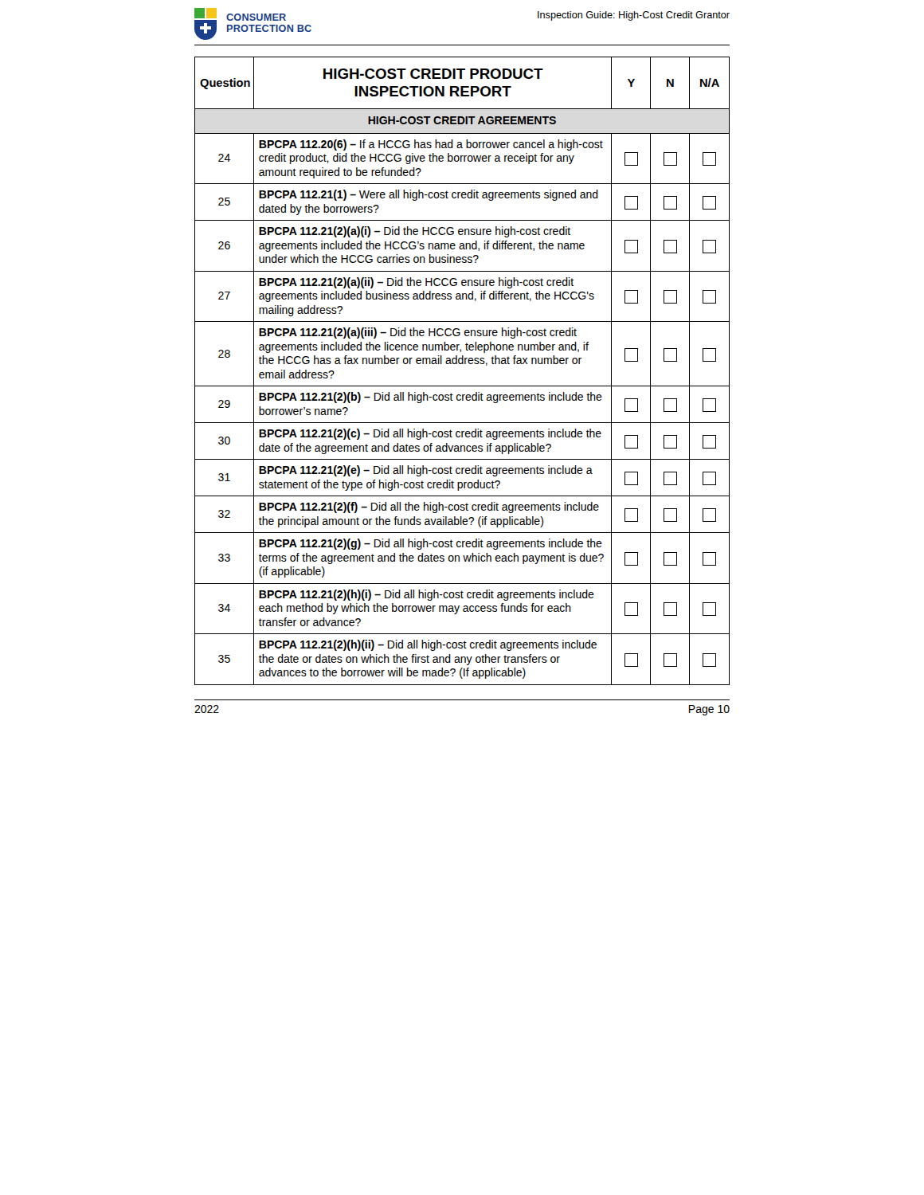CONSUMER
PROTECTION BC
Inspection Guide: High-Cost Credit Grantor
| Question | HIGH-COST CREDIT PRODUCT INSPECTION REPORT | Y | N | N/A |
| --- | --- | --- | --- | --- |
| HIGH-COST CREDIT AGREEMENTS |
| 24 | BPCPA 112.20(6) – If a HCCG has had a borrower cancel a high-cost credit product, did the HCCG give the borrower a receipt for any amount required to be refunded? | | | |
| 25 | BPCPA 112.21(1) – Were all high-cost credit agreements signed and dated by the borrowers? | | | |
| 26 | BPCPA 112.21(2)(a)(i) – Did the HCCG ensure high-cost credit agreements included the HCCG’s name and, if different, the name under which the HCCG carries on business? | | | |
| 27 | BPCPA 112.21(2)(a)(ii) – Did the HCCG ensure high-cost credit agreements included business address and, if different, the HCCG's mailing address? | | | |
| 28 | BPCPA 112.21(2)(a)(iii) – Did the HCCG ensure high-cost credit agreements included the licence number, telephone number and, if the HCCG has a fax number or email address, that fax number or email address? | | | |
| 29 | BPCPA 112.21(2)(b) – Did all high-cost credit agreements include the borrower’s name? | | | |
| 30 | BPCPA 112.21(2)(c) – Did all high-cost credit agreements include the date of the agreement and dates of advances if applicable? | | | |
| 31 | BPCPA 112.21(2)(e) – Did all high-cost credit agreements include a statement of the type of high-cost credit product? | | | |
| 32 | BPCPA 112.21(2)(f) – Did all the high-cost credit agreements include the principal amount or the funds available? (if applicable) | | | |
| 33 | BPCPA 112.21(2)(g) – Did all high-cost credit agreements include the terms of the agreement and the dates on which each payment is due? (if applicable) | | | |
| 34 | BPCPA 112.21(2)(h)(i) – Did all high-cost credit agreements include each method by which the borrower may access funds for each transfer or advance? | | | |
| 35 | BPCPA 112.21(2)(h)(ii) – Did all high-cost credit agreements include the date or dates on which the first and any other transfers or advances to the borrower will be made? (If applicable) | | | |
2022 Page 10